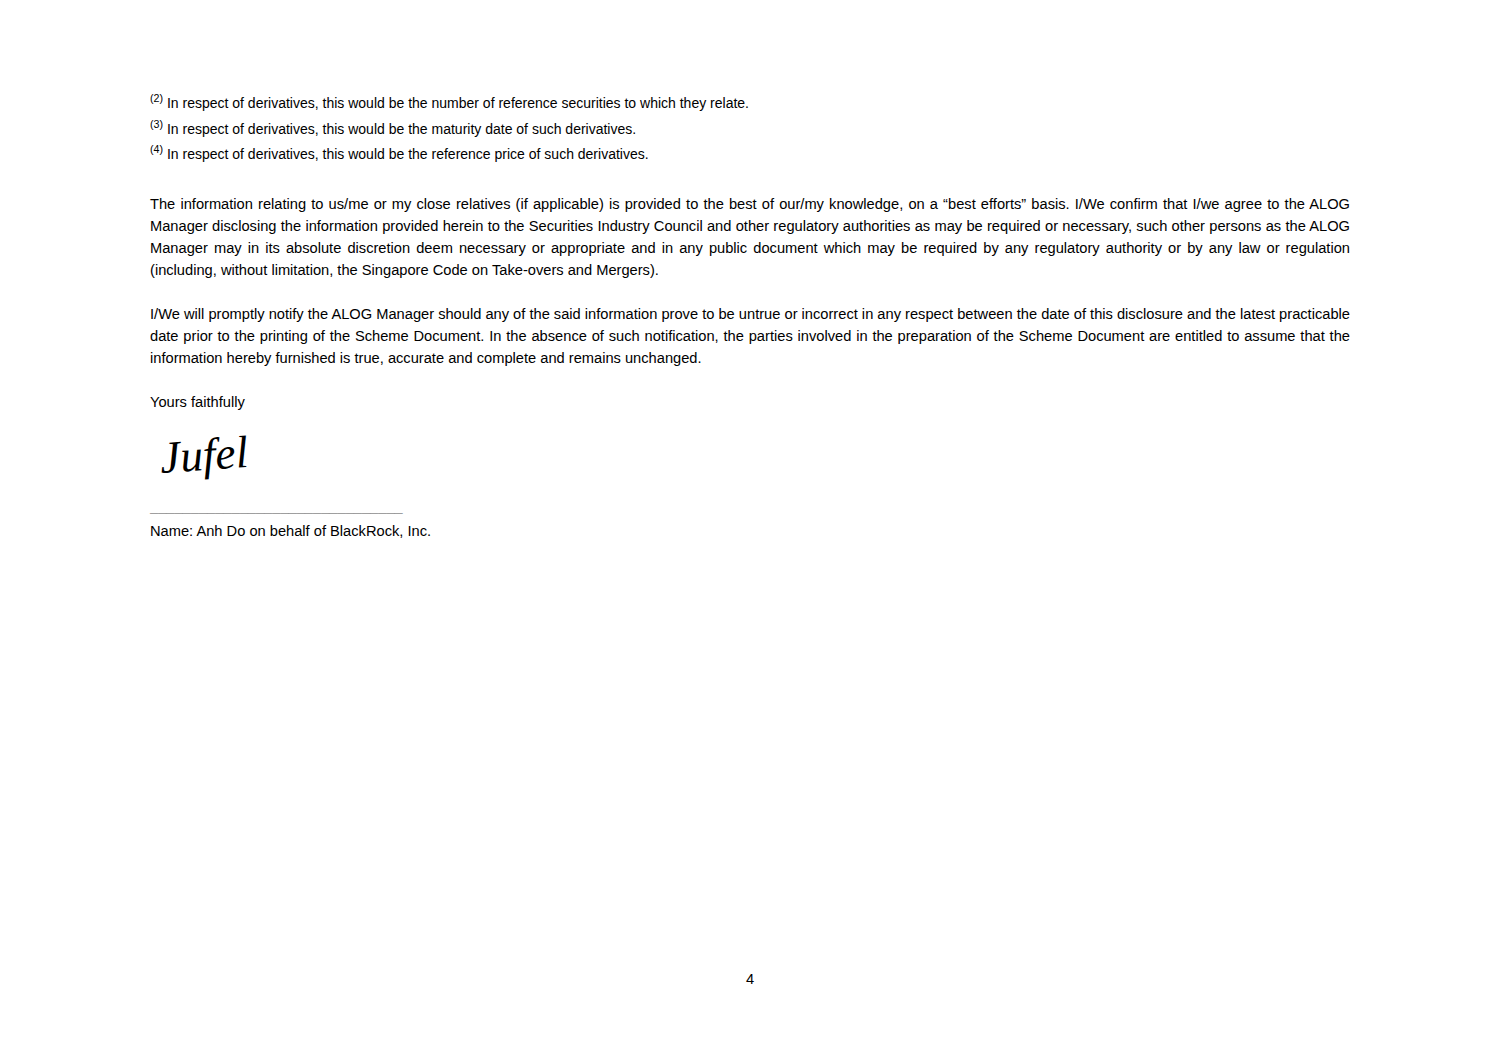(2) In respect of derivatives, this would be the number of reference securities to which they relate.
(3) In respect of derivatives, this would be the maturity date of such derivatives.
(4) In respect of derivatives, this would be the reference price of such derivatives.
The information relating to us/me or my close relatives (if applicable) is provided to the best of our/my knowledge, on a “best efforts” basis. I/We confirm that I/we agree to the ALOG Manager disclosing the information provided herein to the Securities Industry Council and other regulatory authorities as may be required or necessary, such other persons as the ALOG Manager may in its absolute discretion deem necessary or appropriate and in any public document which may be required by any regulatory authority or by any law or regulation (including, without limitation, the Singapore Code on Take-overs and Mergers).
I/We will promptly notify the ALOG Manager should any of the said information prove to be untrue or incorrect in any respect between the date of this disclosure and the latest practicable date prior to the printing of the Scheme Document. In the absence of such notification, the parties involved in the preparation of the Scheme Document are entitled to assume that the information hereby furnished is true, accurate and complete and remains unchanged.
Yours faithfully
Jufel
_______________________________
Name: Anh Do on behalf of BlackRock, Inc.
4